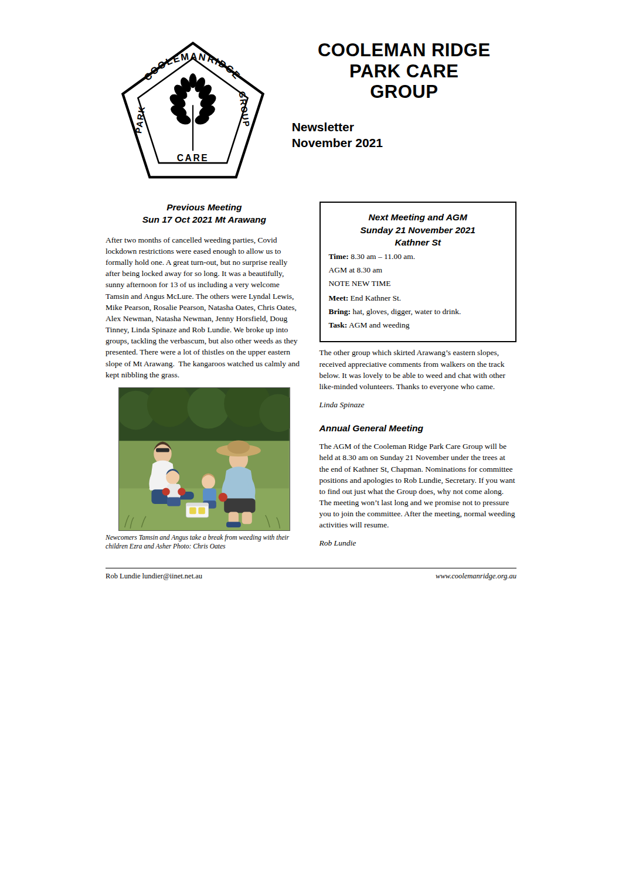COOLEMAN RIDGE PARK GROUP CARE
COOLEMAN RIDGE
PARK CARE
GROUP
Newsletter
November 2021
Previous Meeting
Sun 17 Oct 2021 Mt Arawang
After two months of cancelled weeding parties, Covid lockdown restrictions were eased enough to allow us to formally hold one. A great turn-out, but no surprise really after being locked away for so long. It was a beautifully, sunny afternoon for 13 of us including a very welcome Tamsin and Angus McLure. The others were Lyndal Lewis, Mike Pearson, Rosalie Pearson, Natasha Oates, Chris Oates, Alex Newman, Natasha Newman, Jenny Horsfield, Doug Tinney, Linda Spinaze and Rob Lundie. We broke up into groups, tackling the verbascum, but also other weeds as they presented. There were a lot of thistles on the upper eastern slope of Mt Arawang. The kangaroos watched us calmly and kept nibbling the grass.
Newcomers Tamsin and Angus take a break from weeding with their children Ezra and Asher Photo: Chris Oates
Next Meeting and AGM
Sunday 21 November 2021
Kathner St
Time: 8.30 am – 11.00 am.
AGM at 8.30 am
NOTE NEW TIME
Meet: End Kathner St.
Bring: hat, gloves, digger, water to drink.
Task: AGM and weeding
The other group which skirted Arawang’s eastern slopes, received appreciative comments from walkers on the track below. It was lovely to be able to weed and chat with other like-minded volunteers. Thanks to everyone who came.
Linda Spinaze
Annual General Meeting
The AGM of the Cooleman Ridge Park Care Group will be held at 8.30 am on Sunday 21 November under the trees at the end of Kathner St, Chapman. Nominations for committee positions and apologies to Rob Lundie, Secretary. If you want to find out just what the Group does, why not come along. The meeting won’t last long and we promise not to pressure you to join the committee. After the meeting, normal weeding activities will resume.
Rob Lundie
Rob Lundie lundier@iinet.net.au
www.coolemanridge.org.au